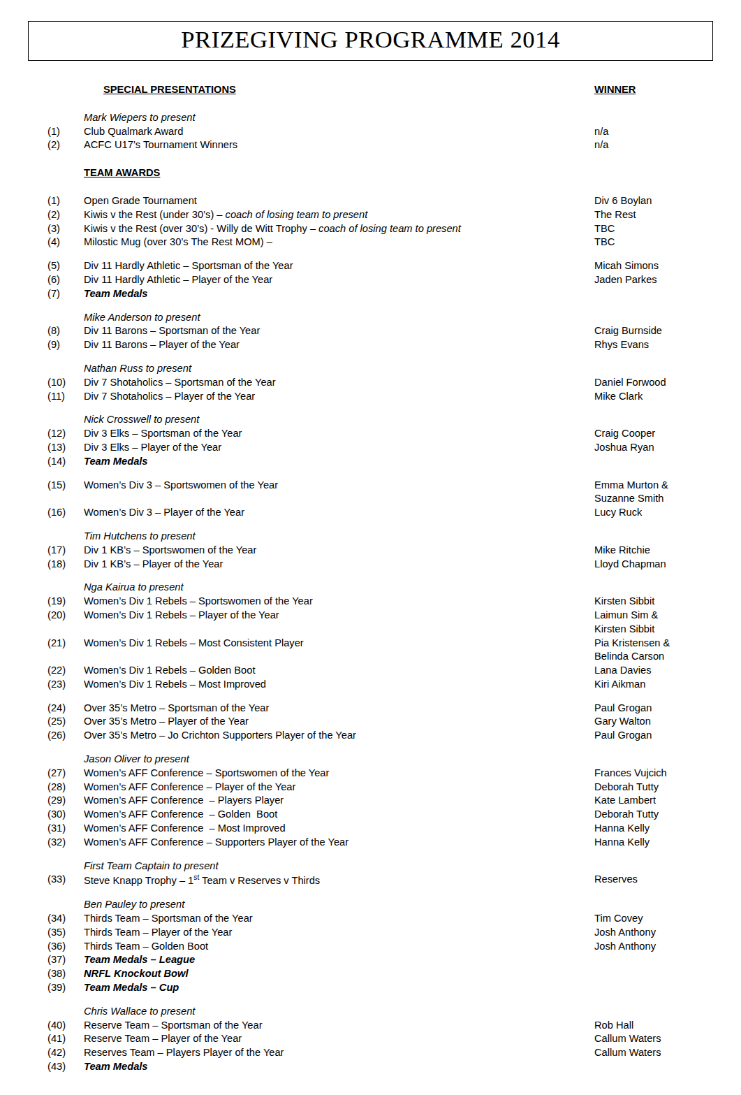PRIZEGIVING PROGRAMME 2014
| | SPECIAL PRESENTATIONS | WINNER |
| | Mark Wiepers to present | |
| (1) | Club Qualmark Award | n/a |
| (2) | ACFC U17’s Tournament Winners | n/a |
| | TEAM AWARDS | |
| (1) | Open Grade Tournament | Div 6 Boylan |
| (2) | Kiwis v the Rest (under 30’s) – coach of losing team to present | The Rest |
| (3) | Kiwis v the Rest (over 30’s) - Willy de Witt Trophy – coach of losing team to present | TBC |
| (4) | Milostic Mug (over 30’s The Rest MOM) – | TBC |
| (5) | Div 11 Hardly Athletic – Sportsman of the Year | Micah Simons |
| (6) | Div 11 Hardly Athletic – Player of the Year | Jaden Parkes |
| (7) | Team Medals | |
| | Mike Anderson to present | |
| (8) | Div 11 Barons – Sportsman of the Year | Craig Burnside |
| (9) | Div 11 Barons – Player of the Year | Rhys Evans |
| | Nathan Russ to present | |
| (10) | Div 7 Shotaholics – Sportsman of the Year | Daniel Forwood |
| (11) | Div 7 Shotaholics – Player of the Year | Mike Clark |
| | Nick Crosswell to present | |
| (12) | Div 3 Elks – Sportsman of the Year | Craig Cooper |
| (13) | Div 3 Elks – Player of the Year | Joshua Ryan |
| (14) | Team Medals | |
| (15) | Women’s Div 3 – Sportswomen of the Year | Emma Murton & Suzanne Smith |
| (16) | Women’s Div 3 – Player of the Year | Lucy Ruck |
| | Tim Hutchens to present | |
| (17) | Div 1 KB’s – Sportswomen of the Year | Mike Ritchie |
| (18) | Div 1 KB’s – Player of the Year | Lloyd Chapman |
| | Nga Kairua to present | |
| (19) | Women’s Div 1 Rebels – Sportswomen of the Year | Kirsten Sibbit |
| (20) | Women’s Div 1 Rebels – Player of the Year | Laimun Sim & Kirsten Sibbit |
| (21) | Women’s Div 1 Rebels – Most Consistent Player | Pia Kristensen & Belinda Carson |
| (22) | Women’s Div 1 Rebels – Golden Boot | Lana Davies |
| (23) | Women’s Div 1 Rebels – Most Improved | Kiri Aikman |
| (24) | Over 35’s Metro – Sportsman of the Year | Paul Grogan |
| (25) | Over 35’s Metro – Player of the Year | Gary Walton |
| (26) | Over 35’s Metro – Jo Crichton Supporters Player of the Year | Paul Grogan |
| | Jason Oliver to present | |
| (27) | Women’s AFF Conference – Sportswomen of the Year | Frances Vujcich |
| (28) | Women’s AFF Conference – Player of the Year | Deborah Tutty |
| (29) | Women’s AFF Conference – Players Player | Kate Lambert |
| (30) | Women’s AFF Conference – Golden Boot | Deborah Tutty |
| (31) | Women’s AFF Conference – Most Improved | Hanna Kelly |
| (32) | Women’s AFF Conference – Supporters Player of the Year | Hanna Kelly |
| | First Team Captain to present | |
| (33) | Steve Knapp Trophy – 1 st Team v Reserves v Thirds | Reserves |
| | Ben Pauley to present | |
| (34) | Thirds Team – Sportsman of the Year | Tim Covey |
| (35) | Thirds Team – Player of the Year | Josh Anthony |
| (36) | Thirds Team – Golden Boot | Josh Anthony |
| (37) | Team Medals – League | |
| (38) | NRFL Knockout Bowl | |
| (39) | Team Medals – Cup | |
| | Chris Wallace to present | |
| (40) | Reserve Team – Sportsman of the Year | Rob Hall |
| (41) | Reserve Team – Player of the Year | Callum Waters |
| (42) | Reserves Team – Players Player of the Year | Callum Waters |
| (43) | Team Medals | |